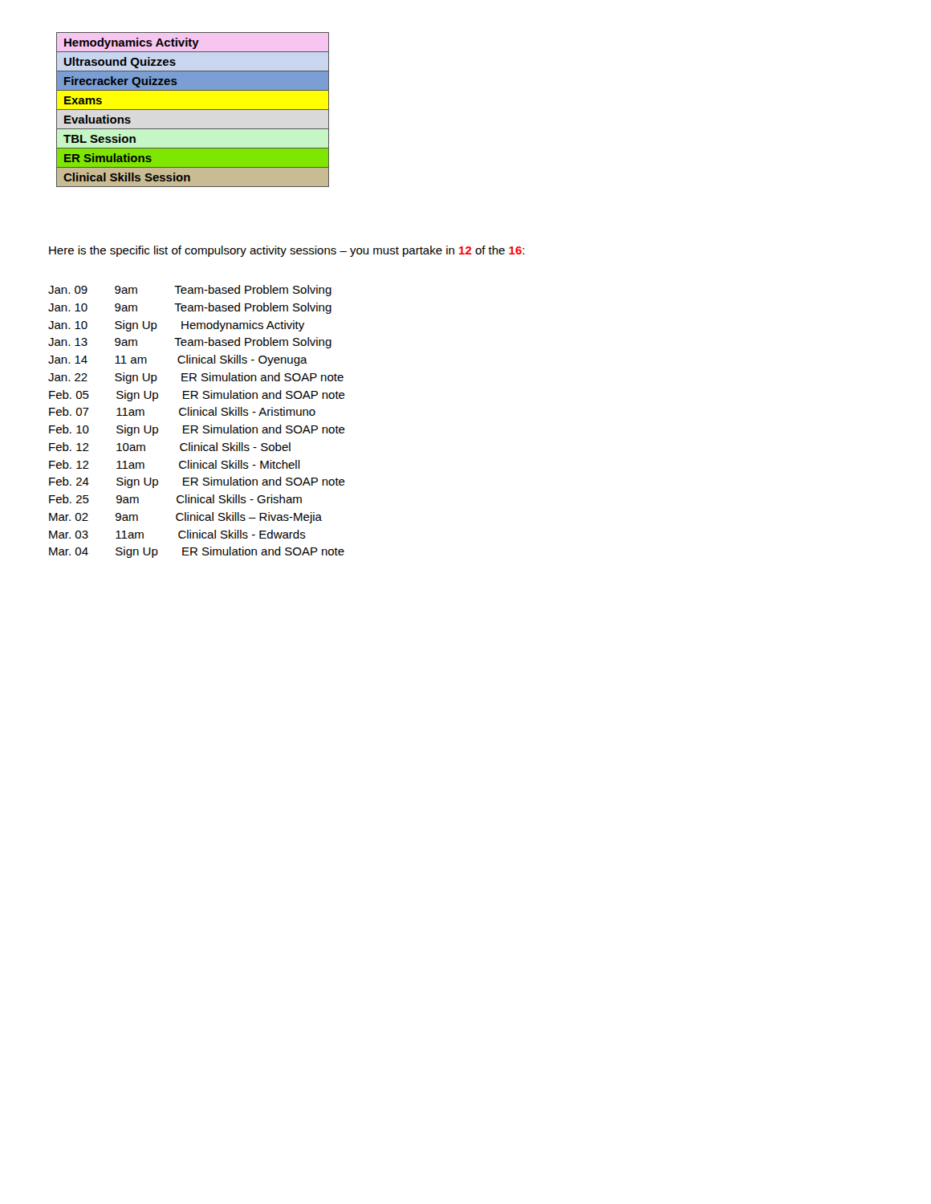| Hemodynamics Activity |
| Ultrasound Quizzes |
| Firecracker Quizzes |
| Exams |
| Evaluations |
| TBL Session |
| ER Simulations |
| Clinical Skills Session |
Here is the specific list of compulsory activity sessions – you must partake in 12 of the 16:
Jan. 09        9am           Team-based Problem Solving
Jan. 10        9am           Team-based Problem Solving
Jan. 10        Sign Up       Hemodynamics Activity
Jan. 13        9am           Team-based Problem Solving
Jan. 14        11 am         Clinical Skills - Oyenuga
Jan. 22        Sign Up       ER Simulation and SOAP note
Feb. 05        Sign Up       ER Simulation and SOAP note
Feb. 07        11am          Clinical Skills - Aristimuno
Feb. 10        Sign Up       ER Simulation and SOAP note
Feb. 12        10am          Clinical Skills - Sobel
Feb. 12        11am          Clinical Skills - Mitchell
Feb. 24        Sign Up       ER Simulation and SOAP note
Feb. 25        9am           Clinical Skills - Grisham
Mar. 02        9am           Clinical Skills – Rivas-Mejia
Mar. 03        11am          Clinical Skills - Edwards
Mar. 04        Sign Up       ER Simulation and SOAP note